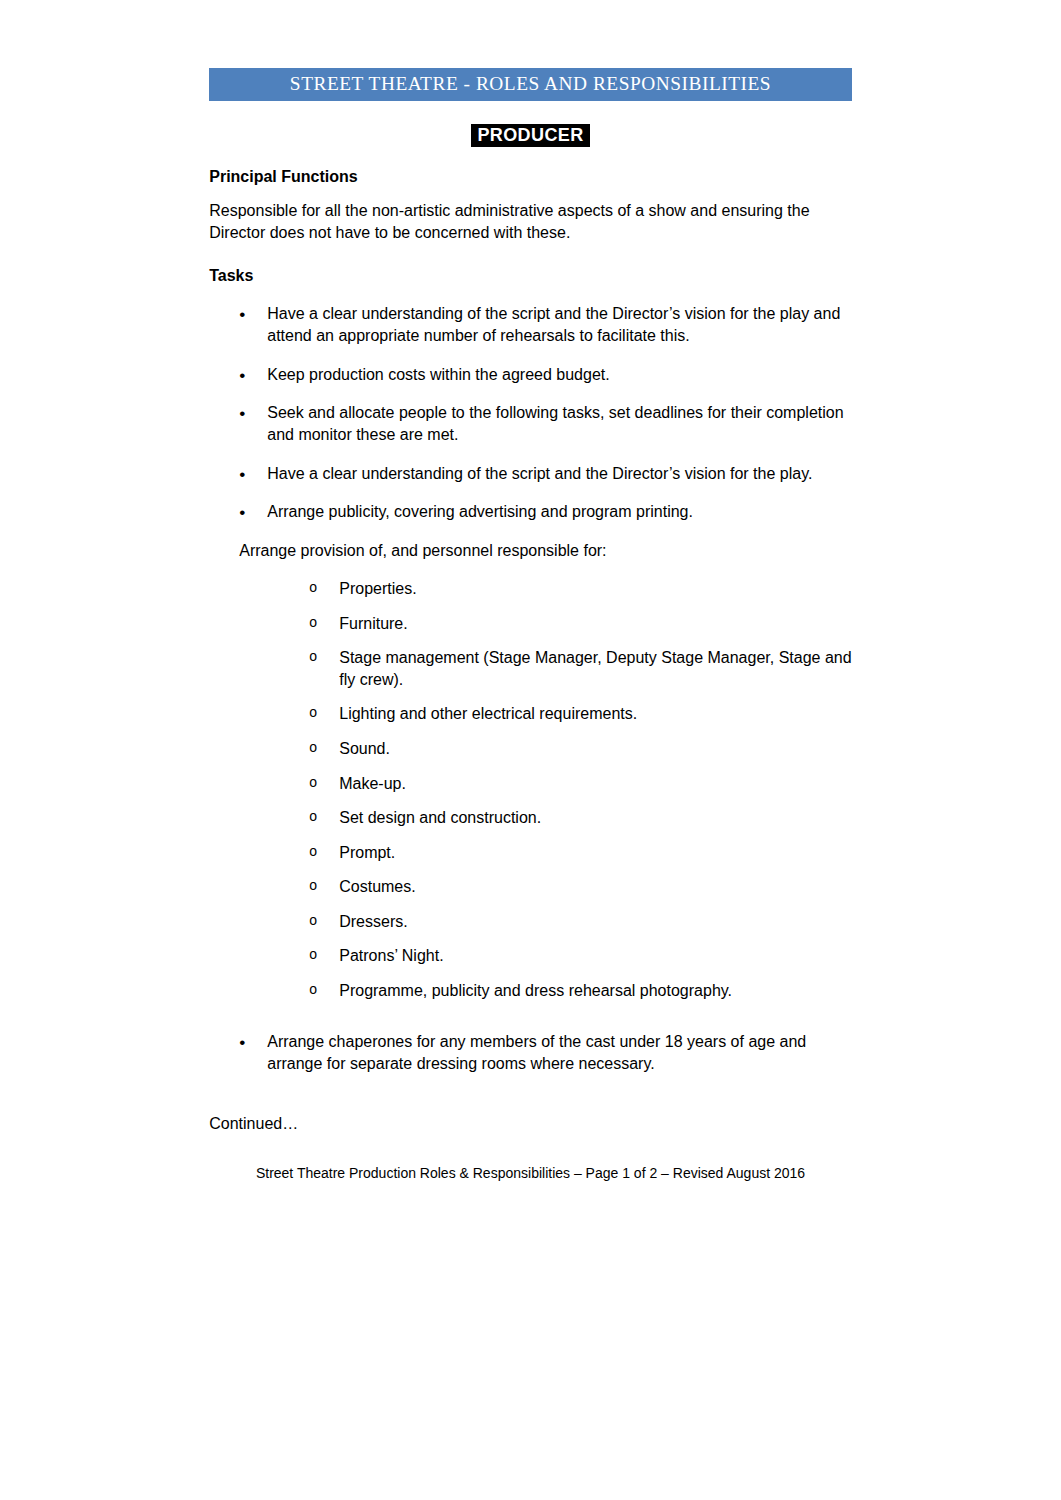STREET THEATRE - ROLES AND RESPONSIBILITIES
PRODUCER
Principal Functions
Responsible for all the non-artistic administrative aspects of a show and ensuring the Director does not have to be concerned with these.
Tasks
Have a clear understanding of the script and the Director’s vision for the play and attend an appropriate number of rehearsals to facilitate this.
Keep production costs within the agreed budget.
Seek and allocate people to the following tasks, set deadlines for their completion and monitor these are met.
Have a clear understanding of the script and the Director’s vision for the play.
Arrange publicity, covering advertising and program printing.
Arrange provision of, and personnel responsible for:
Properties.
Furniture.
Stage management (Stage Manager, Deputy Stage Manager, Stage and fly crew).
Lighting and other electrical requirements.
Sound.
Make-up.
Set design and construction.
Prompt.
Costumes.
Dressers.
Patrons’ Night.
Programme, publicity and dress rehearsal photography.
Arrange chaperones for any members of the cast under 18 years of age and arrange for separate dressing rooms where necessary.
Continued…
Street Theatre Production Roles & Responsibilities – Page 1 of 2 – Revised August 2016